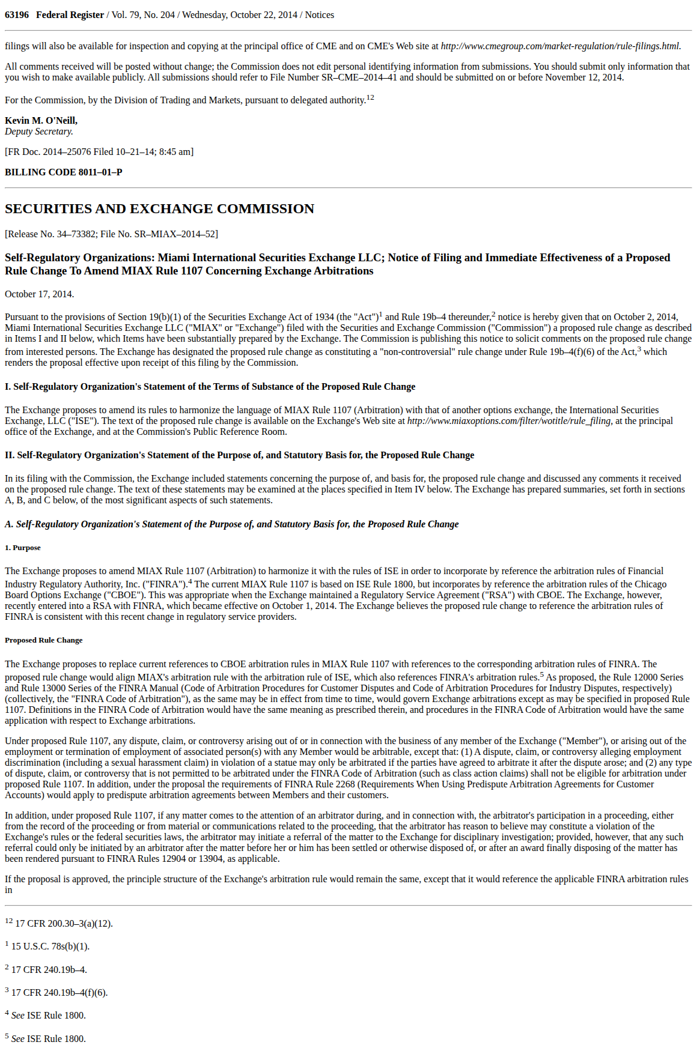63196 Federal Register / Vol. 79, No. 204 / Wednesday, October 22, 2014 / Notices
filings will also be available for inspection and copying at the principal office of CME and on CME's Web site at http://www.cmegroup.com/market-regulation/rule-filings.html.
All comments received will be posted without change; the Commission does not edit personal identifying information from submissions. You should submit only information that you wish to make available publicly. All submissions should refer to File Number SR–CME–2014–41 and should be submitted on or before November 12, 2014.
For the Commission, by the Division of Trading and Markets, pursuant to delegated authority.12
Kevin M. O'Neill,
Deputy Secretary.
[FR Doc. 2014–25076 Filed 10–21–14; 8:45 am]
BILLING CODE 8011–01–P
SECURITIES AND EXCHANGE COMMISSION
[Release No. 34–73382; File No. SR–MIAX–2014–52]
Self-Regulatory Organizations: Miami International Securities Exchange LLC; Notice of Filing and Immediate Effectiveness of a Proposed Rule Change To Amend MIAX Rule 1107 Concerning Exchange Arbitrations
October 17, 2014.
Pursuant to the provisions of Section 19(b)(1) of the Securities Exchange Act of 1934 (the "Act")1 and Rule 19b–4 thereunder,2 notice is hereby given that on October 2, 2014, Miami International Securities Exchange LLC ("MIAX" or "Exchange") filed with the Securities and Exchange Commission ("Commission") a proposed rule change as described in Items I and II below, which Items have been substantially prepared by the Exchange. The Commission is publishing this notice to solicit comments on the proposed rule change from interested persons. The Exchange has designated the proposed rule change as constituting a "non-controversial" rule change under Rule 19b–4(f)(6) of the Act,3 which renders the proposal effective upon receipt of this filing by the Commission.
I. Self-Regulatory Organization's Statement of the Terms of Substance of the Proposed Rule Change
The Exchange proposes to amend its rules to harmonize the language of MIAX Rule 1107 (Arbitration) with that of another options exchange, the International Securities Exchange, LLC ("ISE"). The text of the proposed rule change is available on the Exchange's Web site at http://www.miaxoptions.com/filter/wotitle/rule_filing, at the principal office of the Exchange, and at the Commission's Public Reference Room.
II. Self-Regulatory Organization's Statement of the Purpose of, and Statutory Basis for, the Proposed Rule Change
In its filing with the Commission, the Exchange included statements concerning the purpose of, and basis for, the proposed rule change and discussed any comments it received on the proposed rule change. The text of these statements may be examined at the places specified in Item IV below. The Exchange has prepared summaries, set forth in sections A, B, and C below, of the most significant aspects of such statements.
A. Self-Regulatory Organization's Statement of the Purpose of, and Statutory Basis for, the Proposed Rule Change
1. Purpose
The Exchange proposes to amend MIAX Rule 1107 (Arbitration) to harmonize it with the rules of ISE in order to incorporate by reference the arbitration rules of Financial Industry Regulatory Authority, Inc. ("FINRA").4 The current MIAX Rule 1107 is based on ISE Rule 1800, but incorporates by reference the arbitration rules of the Chicago Board Options Exchange ("CBOE"). This was appropriate when the Exchange maintained a Regulatory Service Agreement ("RSA") with CBOE. The Exchange, however, recently entered into a RSA with FINRA, which became effective on October 1, 2014. The Exchange believes the proposed rule change to reference the arbitration rules of FINRA is consistent with this recent change in regulatory service providers.
Proposed Rule Change
The Exchange proposes to replace current references to CBOE arbitration rules in MIAX Rule 1107 with references to the corresponding arbitration rules of FINRA. The proposed rule change would align MIAX's arbitration rule with the arbitration rule of ISE, which also references FINRA's arbitration rules.5 As proposed, the Rule 12000 Series and Rule 13000 Series of the FINRA Manual (Code of Arbitration Procedures for Customer Disputes and Code of Arbitration Procedures for Industry Disputes, respectively) (collectively, the "FINRA Code of Arbitration"), as the same may be in effect from time to time, would govern Exchange arbitrations except as may be specified in proposed Rule 1107. Definitions in the FINRA Code of Arbitration would have the same meaning as prescribed therein, and procedures in the FINRA Code of Arbitration would have the same application with respect to Exchange arbitrations.
Under proposed Rule 1107, any dispute, claim, or controversy arising out of or in connection with the business of any member of the Exchange ("Member"), or arising out of the employment or termination of employment of associated person(s) with any Member would be arbitrable, except that: (1) A dispute, claim, or controversy alleging employment discrimination (including a sexual harassment claim) in violation of a statue may only be arbitrated if the parties have agreed to arbitrate it after the dispute arose; and (2) any type of dispute, claim, or controversy that is not permitted to be arbitrated under the FINRA Code of Arbitration (such as class action claims) shall not be eligible for arbitration under proposed Rule 1107. In addition, under the proposal the requirements of FINRA Rule 2268 (Requirements When Using Predispute Arbitration Agreements for Customer Accounts) would apply to predispute arbitration agreements between Members and their customers.
In addition, under proposed Rule 1107, if any matter comes to the attention of an arbitrator during, and in connection with, the arbitrator's participation in a proceeding, either from the record of the proceeding or from material or communications related to the proceeding, that the arbitrator has reason to believe may constitute a violation of the Exchange's rules or the federal securities laws, the arbitrator may initiate a referral of the matter to the Exchange for disciplinary investigation; provided, however, that any such referral could only be initiated by an arbitrator after the matter before her or him has been settled or otherwise disposed of, or after an award finally disposing of the matter has been rendered pursuant to FINRA Rules 12904 or 13904, as applicable.
If the proposal is approved, the principle structure of the Exchange's arbitration rule would remain the same, except that it would reference the applicable FINRA arbitration rules in
12 17 CFR 200.30–3(a)(12).
1 15 U.S.C. 78s(b)(1).
2 17 CFR 240.19b–4.
3 17 CFR 240.19b–4(f)(6).
4 See ISE Rule 1800.
5 See ISE Rule 1800.